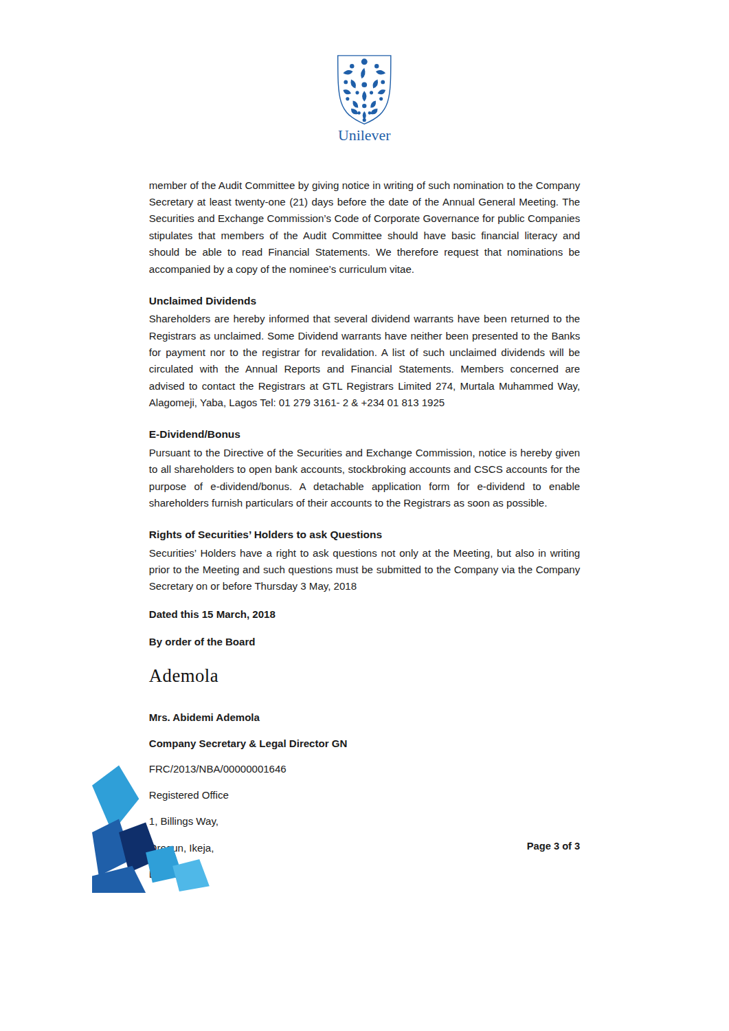Unilever
member of the Audit Committee by giving notice in writing of such nomination to the Company Secretary at least twenty-one (21) days before the date of the Annual General Meeting. The Securities and Exchange Commission’s Code of Corporate Governance for public Companies stipulates that members of the Audit Committee should have basic financial literacy and should be able to read Financial Statements. We therefore request that nominations be accompanied by a copy of the nominee’s curriculum vitae.
Unclaimed Dividends
Shareholders are hereby informed that several dividend warrants have been returned to the Registrars as unclaimed. Some Dividend warrants have neither been presented to the Banks for payment nor to the registrar for revalidation. A list of such unclaimed dividends will be circulated with the Annual Reports and Financial Statements. Members concerned are advised to contact the Registrars at GTL Registrars Limited 274, Murtala Muhammed Way, Alagomeji, Yaba, Lagos Tel: 01 279 3161- 2 & +234 01 813 1925
E-Dividend/Bonus
Pursuant to the Directive of the Securities and Exchange Commission, notice is hereby given to all shareholders to open bank accounts, stockbroking accounts and CSCS accounts for the purpose of e-dividend/bonus. A detachable application form for e-dividend to enable shareholders furnish particulars of their accounts to the Registrars as soon as possible.
Rights of Securities’ Holders to ask Questions
Securities’ Holders have a right to ask questions not only at the Meeting, but also in writing prior to the Meeting and such questions must be submitted to the Company via the Company Secretary on or before Thursday 3 May, 2018
Dated this 15 March, 2018
By order of the Board
Ademola
Mrs. Abidemi Ademola
Company Secretary & Legal Director GN
FRC/2013/NBA/00000001646
Registered Office
1, Billings Way,
Oregun, Ikeja,
Lagos.
Page 3 of 3